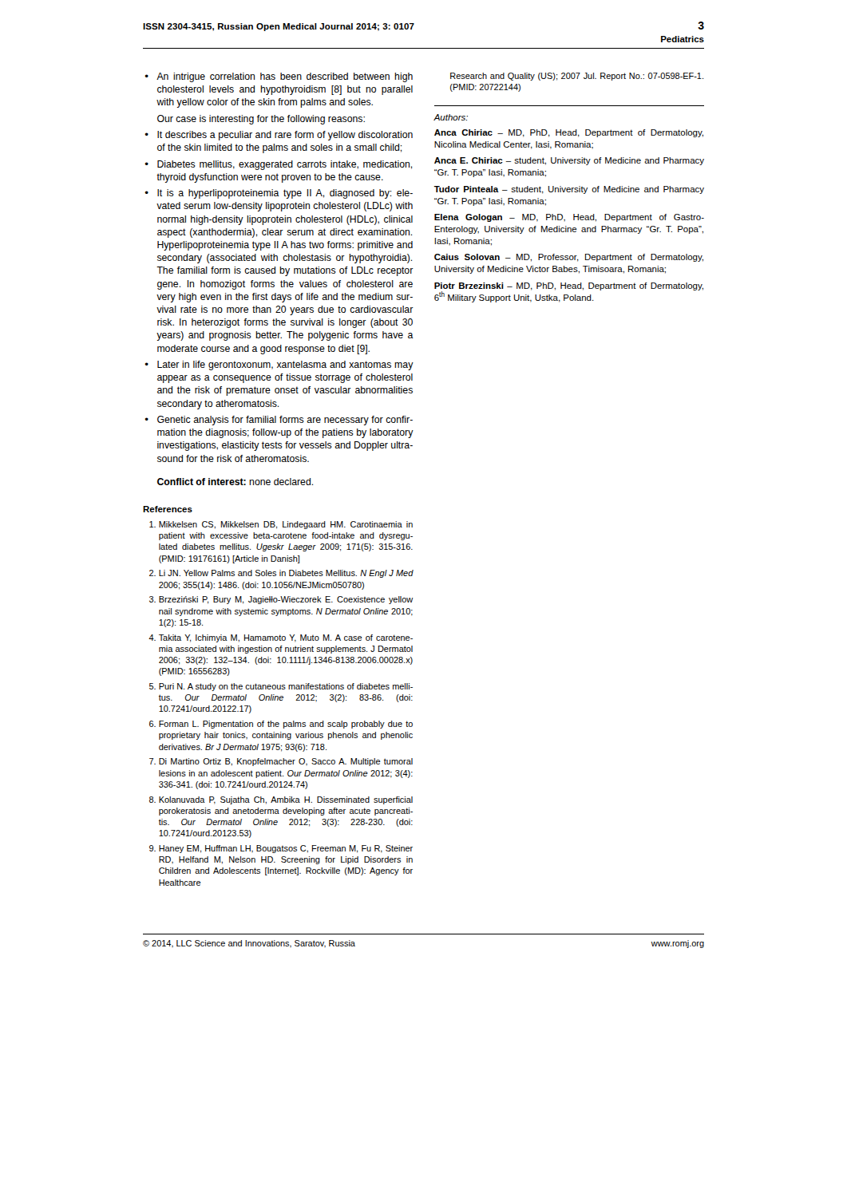ISSN 2304-3415, Russian Open Medical Journal 2014; 3: 0107 3
Pediatrics
An intrigue correlation has been described between high cholesterol levels and hypothyroidism [8] but no parallel with yellow color of the skin from palms and soles.
Our case is interesting for the following reasons:
It describes a peculiar and rare form of yellow discoloration of the skin limited to the palms and soles in a small child;
Diabetes mellitus, exaggerated carrots intake, medication, thyroid dysfunction were not proven to be the cause.
It is a hyperlipoproteinemia type II A, diagnosed by: elevated serum low-density lipoprotein cholesterol (LDLc) with normal high-density lipoprotein cholesterol (HDLc), clinical aspect (xanthodermia), clear serum at direct examination. Hyperlipoproteinemia type II A has two forms: primitive and secondary (associated with cholestasis or hypothyroidia). The familial form is caused by mutations of LDLc receptor gene. In homozigot forms the values of cholesterol are very high even in the first days of life and the medium survival rate is no more than 20 years due to cardiovascular risk. In heterozigot forms the survival is longer (about 30 years) and prognosis better. The polygenic forms have a moderate course and a good response to diet [9].
Later in life gerontoxonum, xantelasma and xantomas may appear as a consequence of tissue storrage of cholesterol and the risk of premature onset of vascular abnormalities secondary to atheromatosis.
Genetic analysis for familial forms are necessary for confirmation the diagnosis; follow-up of the patiens by laboratory investigations, elasticity tests for vessels and Doppler ultrasound for the risk of atheromatosis.
Conflict of interest: none declared.
References
Mikkelsen CS, Mikkelsen DB, Lindegaard HM. Carotinaemia in patient with excessive beta-carotene food-intake and dysregulated diabetes mellitus. Ugeskr Laeger 2009; 171(5): 315-316. (PMID: 19176161) [Article in Danish]
Li JN. Yellow Palms and Soles in Diabetes Mellitus. N Engl J Med 2006; 355(14): 1486. (doi: 10.1056/NEJMicm050780)
Brzeziński P, Bury M, Jagiełło-Wieczorek E. Coexistence yellow nail syndrome with systemic symptoms. N Dermatol Online 2010; 1(2): 15-18.
Takita Y, Ichimyia M, Hamamoto Y, Muto M. A case of carotenemia associated with ingestion of nutrient supplements. J Dermatol 2006; 33(2): 132–134. (doi: 10.1111/j.1346-8138.2006.00028.x) (PMID: 16556283)
Puri N. A study on the cutaneous manifestations of diabetes mellitus. Our Dermatol Online 2012; 3(2): 83-86. (doi: 10.7241/ourd.20122.17)
Forman L. Pigmentation of the palms and scalp probably due to proprietary hair tonics, containing various phenols and phenolic derivatives. Br J Dermatol 1975; 93(6): 718.
Di Martino Ortiz B, Knopfelmacher O, Sacco A. Multiple tumoral lesions in an adolescent patient. Our Dermatol Online 2012; 3(4): 336-341. (doi: 10.7241/ourd.20124.74)
Kolanuvada P, Sujatha Ch, Ambika H. Disseminated superficial porokeratosis and anetoderma developing after acute pancreatitis. Our Dermatol Online 2012; 3(3): 228-230. (doi: 10.7241/ourd.20123.53)
Haney EM, Huffman LH, Bougatsos C, Freeman M, Fu R, Steiner RD, Helfand M, Nelson HD. Screening for Lipid Disorders in Children and Adolescents [Internet]. Rockville (MD): Agency for Healthcare
Research and Quality (US); 2007 Jul. Report No.: 07-0598-EF-1. (PMID: 20722144)
Authors:
Anca Chiriac – MD, PhD, Head, Department of Dermatology, Nicolina Medical Center, Iasi, Romania;
Anca E. Chiriac – student, University of Medicine and Pharmacy “Gr. T. Popa” Iasi, Romania;
Tudor Pinteala – student, University of Medicine and Pharmacy “Gr. T. Popa” Iasi, Romania;
Elena Gologan – MD, PhD, Head, Department of Gastro-Enterology, University of Medicine and Pharmacy “Gr. T. Popa”, Iasi, Romania;
Caius Solovan – MD, Professor, Department of Dermatology, University of Medicine Victor Babes, Timisoara, Romania;
Piotr Brzezinski – MD, PhD, Head, Department of Dermatology, 6th Military Support Unit, Ustka, Poland.
© 2014, LLC Science and Innovations, Saratov, Russia
www.romj.org